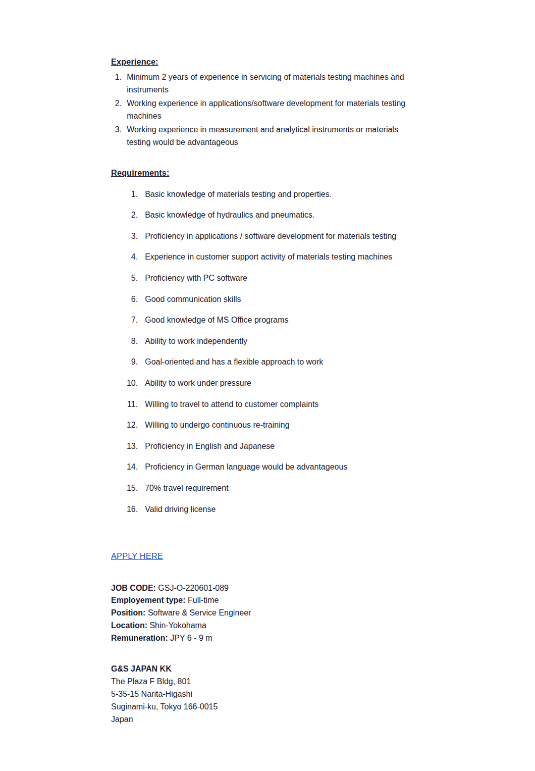Experience:
Minimum 2 years of experience in servicing of materials testing machines and instruments
Working experience in applications/software development for materials testing machines
Working experience in measurement and analytical instruments or materials testing would be advantageous
Requirements:
Basic knowledge of materials testing and properties.
Basic knowledge of hydraulics and pneumatics.
Proficiency in applications / software development for materials testing
Experience in customer support activity of materials testing machines
Proficiency with PC software
Good communication skills
Good knowledge of MS Office programs
Ability to work independently
Goal-oriented and has a flexible approach to work
Ability to work under pressure
Willing to travel to attend to customer complaints
Willing to undergo continuous re-training
Proficiency in English and Japanese
Proficiency in German language would be advantageous
70% travel requirement
Valid driving license
APPLY HERE
JOB CODE: GSJ-O-220601-089
Employement type: Full-time
Position: Software & Service Engineer
Location: Shin-Yokohama
Remuneration: JPY 6 - 9 m
G&S JAPAN KK
The Plaza F Bldg, 801
5-35-15 Narita-Higashi
Suginami-ku, Tokyo 166-0015
Japan